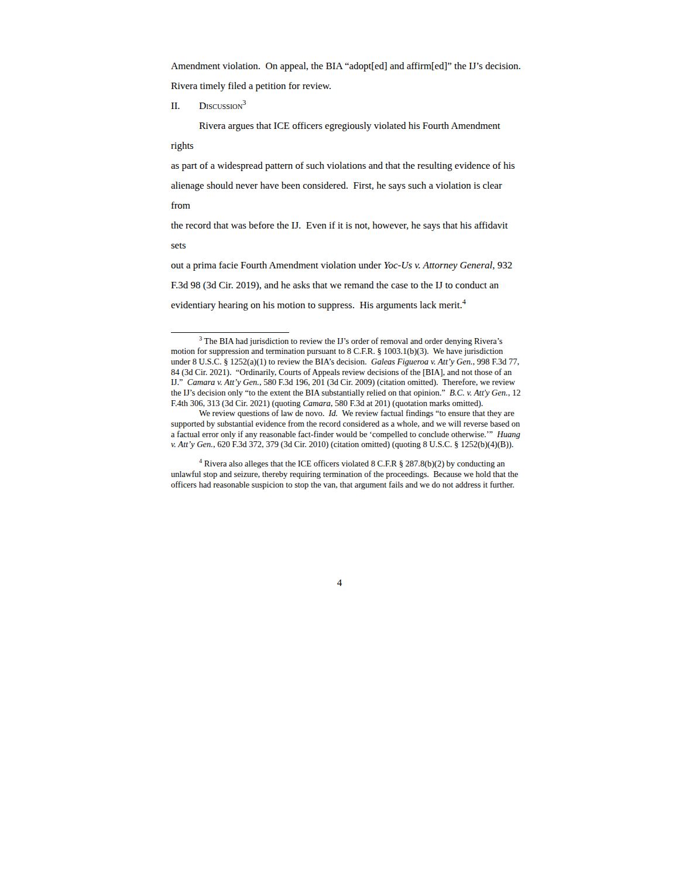Amendment violation. On appeal, the BIA “adopt[ed] and affirm[ed]” the IJ’s decision.
Rivera timely filed a petition for review.
II. Discussion3
Rivera argues that ICE officers egregiously violated his Fourth Amendment rights
as part of a widespread pattern of such violations and that the resulting evidence of his
alienage should never have been considered. First, he says such a violation is clear from
the record that was before the IJ. Even if it is not, however, he says that his affidavit sets
out a prima facie Fourth Amendment violation under Yoc-Us v. Attorney General, 932
F.3d 98 (3d Cir. 2019), and he asks that we remand the case to the IJ to conduct an
evidentiary hearing on his motion to suppress. His arguments lack merit.4
3 The BIA had jurisdiction to review the IJ’s order of removal and order denying Rivera’s motion for suppression and termination pursuant to 8 C.F.R. § 1003.1(b)(3). We have jurisdiction under 8 U.S.C. § 1252(a)(1) to review the BIA’s decision. Galeas Figueroa v. Att’y Gen., 998 F.3d 77, 84 (3d Cir. 2021). “Ordinarily, Courts of Appeals review decisions of the [BIA], and not those of an IJ.” Camara v. Att’y Gen., 580 F.3d 196, 201 (3d Cir. 2009) (citation omitted). Therefore, we review the IJ’s decision only “to the extent the BIA substantially relied on that opinion.” B.C. v. Att'y Gen., 12 F.4th 306, 313 (3d Cir. 2021) (quoting Camara, 580 F.3d at 201) (quotation marks omitted).
We review questions of law de novo. Id. We review factual findings “to ensure that they are supported by substantial evidence from the record considered as a whole, and we will reverse based on a factual error only if any reasonable fact-finder would be ‘compelled to conclude otherwise.’” Huang v. Att’y Gen., 620 F.3d 372, 379 (3d Cir. 2010) (citation omitted) (quoting 8 U.S.C. § 1252(b)(4)(B)).
4 Rivera also alleges that the ICE officers violated 8 C.F.R § 287.8(b)(2) by conducting an unlawful stop and seizure, thereby requiring termination of the proceedings. Because we hold that the officers had reasonable suspicion to stop the van, that argument fails and we do not address it further.
4